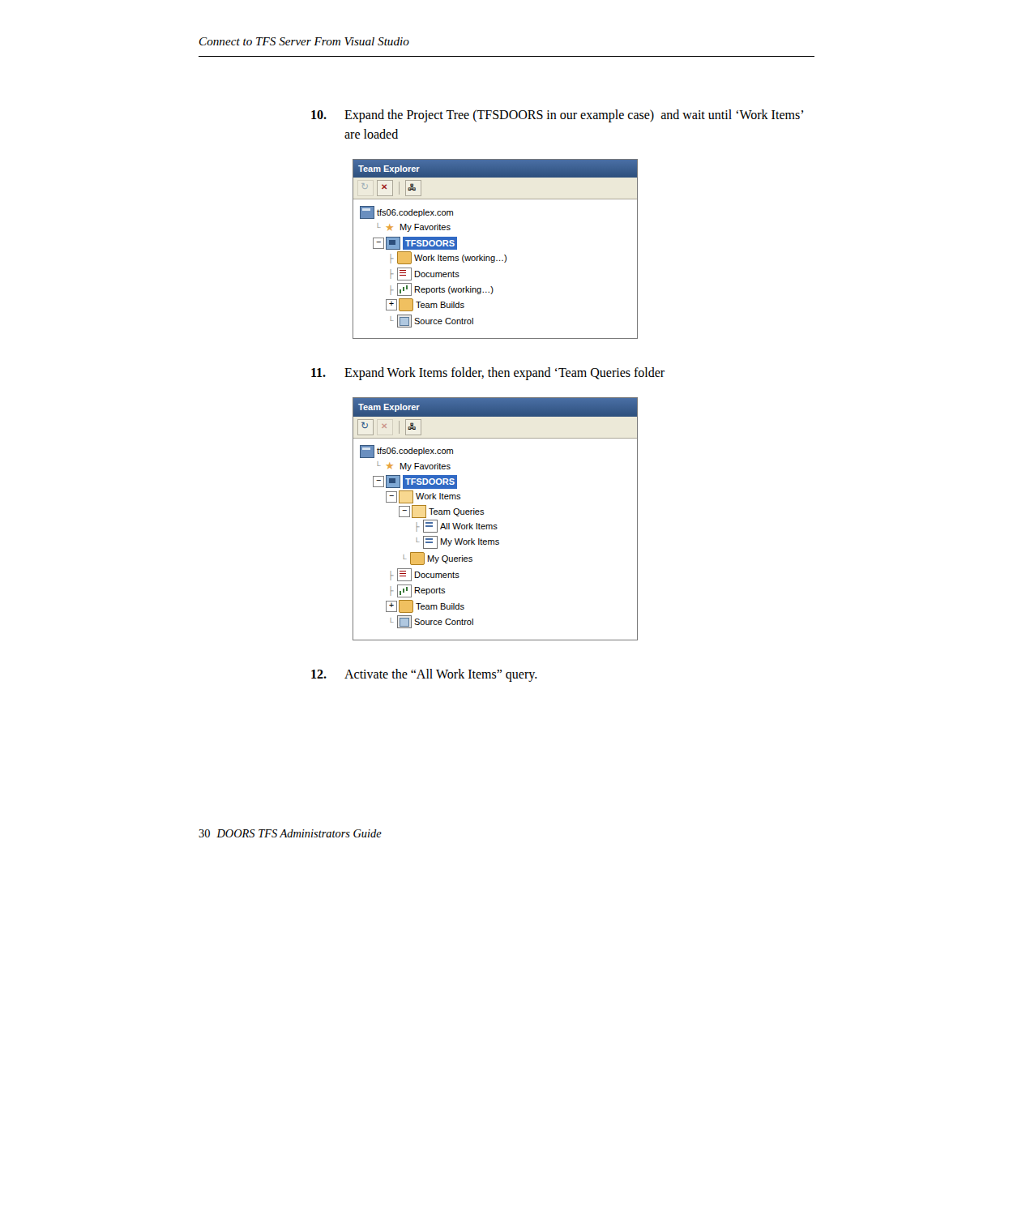Connect to TFS Server From Visual Studio
10. Expand the Project Tree (TFSDOORS in our example case) and wait until ‘Work Items’ are loaded
Team Explorer
tfs06.codeplex.com
└ My Favorites
− TFSDOORS
├ Work Items (working…)
├ Documents
├ Reports (working…)
+ Team Builds
└ Source Control
11. Expand Work Items folder, then expand ‘Team Queries folder
Team Explorer
tfs06.codeplex.com
└ My Favorites
− TFSDOORS
− Work Items
− Team Queries
├ All Work Items
└ My Work Items
└ My Queries
├ Documents
├ Reports
+ Team Builds
└ Source Control
12. Activate the “All Work Items” query.
30 DOORS TFS Administrators Guide